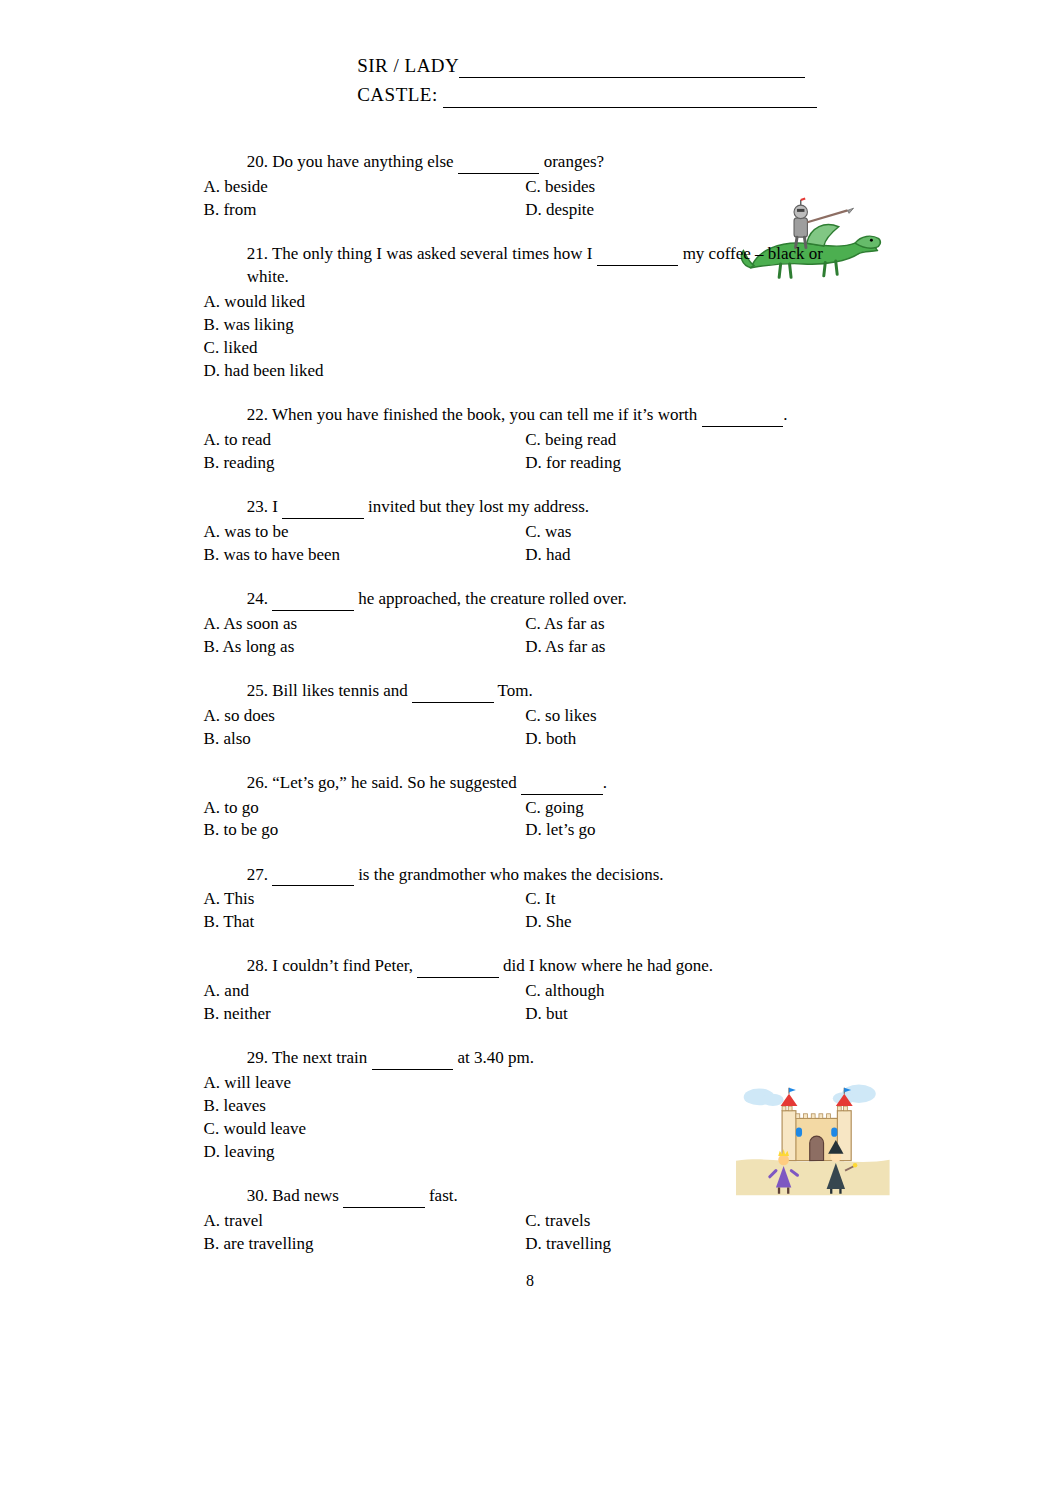SIR / LADY
CASTLE:
20. Do you have anything else oranges?
A. beside
C. besides
B. from
D. despite
21. The only thing I was asked several times how I my coffee – black or white.
A. would liked
B. was liking
C. liked
D. had been liked
22. When you have finished the book, you can tell me if it’s worth .
A. to read
C. being read
B. reading
D. for reading
23. I invited but they lost my address.
A. was to be
C. was
B. was to have been
D. had
24. he approached, the creature rolled over.
A. As soon as
C. As far as
B. As long as
D. As far as
25. Bill likes tennis and Tom.
A. so does
C. so likes
B. also
D. both
26. “Let’s go,” he said. So he suggested .
A. to go
C. going
B. to be go
D. let’s go
27. is the grandmother who makes the decisions.
A. This
C. It
B. That
D. She
28. I couldn’t find Peter, did I know where he had gone.
A. and
C. although
B. neither
D. but
29. The next train at 3.40 pm.
A. will leave
B. leaves
C. would leave
D. leaving
30. Bad news fast.
A. travel
C. travels
B. are travelling
D. travelling
8